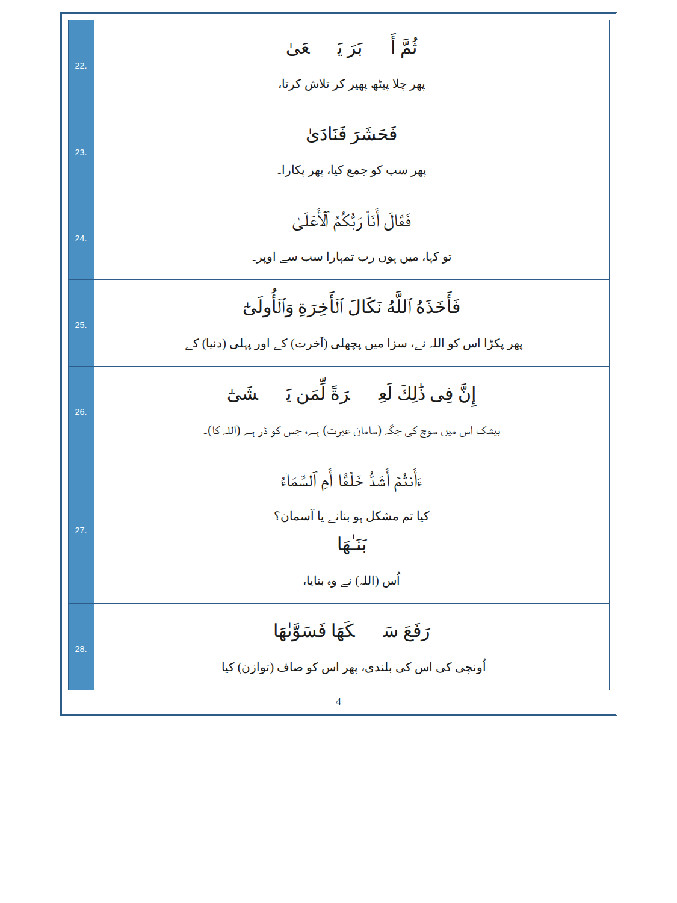| ثُمَّ أَدۡبَرَ يَسۡعَىٰ پھر چلا پیٹھ پھیر کر تلاش کرتا، | .22 |
| فَحَشَرَ فَنَادَىٰ پھر سب کو جمع کیا، پھر پکارا۔ | .23 |
| فَقَالَ أَنَاْ رَبُّكُمُ ٱلۡأَعۡلَىٰ تو کہا، میں ہوں رب تمہارا سب سے اوپر۔ | .24 |
| فَأَخَذَهُ ٱللَّهُ نَكَالَ ٱلۡأَخِرَةِ وَٱلۡأُولَىٰٓ پھر پکڑا اس کو اللہ نے، سزا میں پچھلی (آخرت) کے اور پہلی (دنیا) کے۔ | .25 |
| إِنَّ فِى ذَٰلِكَ لَعِبۡرَةً لِّمَن يَخۡشَىٰٓ بیشک اس میں سوچ کی جگہ (سامان عبرت) ہے، جس کو ڈر ہے (اللہ کا)۔ | .26 |
| ءَأَنتُمۡ أَشَدُّ خَلۡقًا أَمِ ٱلسَّمَآءُ کیا تم مشکل ہو بنانے یا آسمان؟ بَنَـٰهَا اُس (اللہ) نے وہ بنایا، | .27 |
| رَفَعَ سَمۡكَهَا فَسَوَّىٰهَا اُونچی کی اس کی بلندی، پھر اس کو صاف (توازن) کیا۔ | .28 |
4